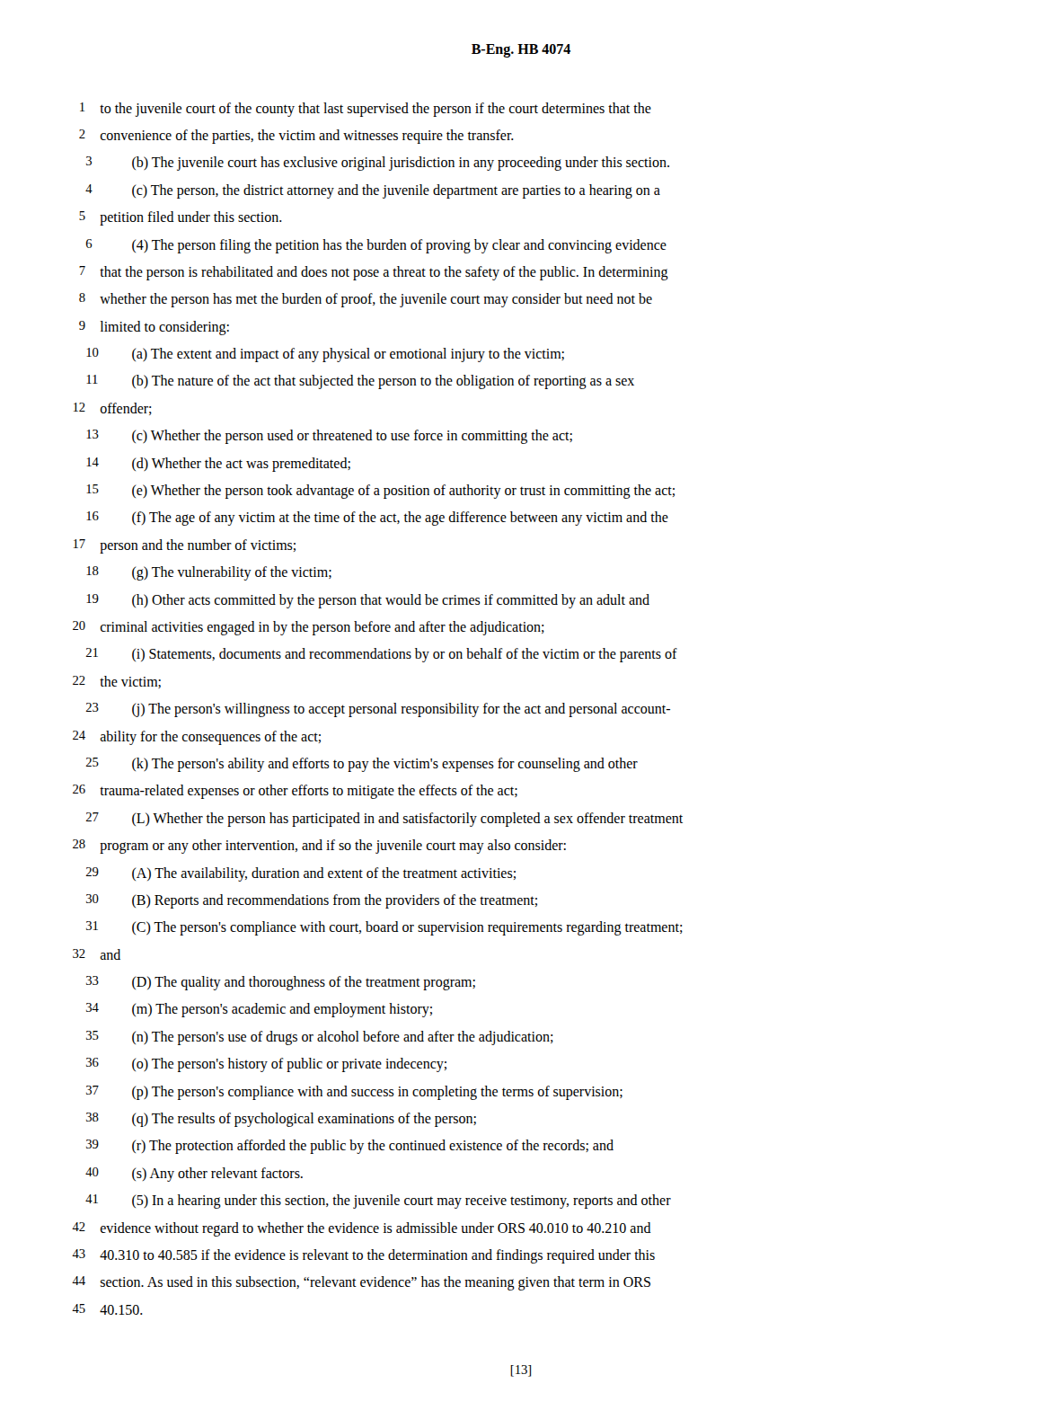B-Eng. HB 4074
1to the juvenile court of the county that last supervised the person if the court determines that the
2convenience of the parties, the victim and witnesses require the transfer.
3(b) The juvenile court has exclusive original jurisdiction in any proceeding under this section.
4(c) The person, the district attorney and the juvenile department are parties to a hearing on a
5petition filed under this section.
6(4) The person filing the petition has the burden of proving by clear and convincing evidence
7that the person is rehabilitated and does not pose a threat to the safety of the public. In determining
8whether the person has met the burden of proof, the juvenile court may consider but need not be
9limited to considering:
10(a) The extent and impact of any physical or emotional injury to the victim;
11(b) The nature of the act that subjected the person to the obligation of reporting as a sex
12offender;
13(c) Whether the person used or threatened to use force in committing the act;
14(d) Whether the act was premeditated;
15(e) Whether the person took advantage of a position of authority or trust in committing the act;
16(f) The age of any victim at the time of the act, the age difference between any victim and the
17person and the number of victims;
18(g) The vulnerability of the victim;
19(h) Other acts committed by the person that would be crimes if committed by an adult and
20criminal activities engaged in by the person before and after the adjudication;
21(i) Statements, documents and recommendations by or on behalf of the victim or the parents of
22the victim;
23(j) The person's willingness to accept personal responsibility for the act and personal account-
24ability for the consequences of the act;
25(k) The person's ability and efforts to pay the victim's expenses for counseling and other
26trauma-related expenses or other efforts to mitigate the effects of the act;
27(L) Whether the person has participated in and satisfactorily completed a sex offender treatment
28program or any other intervention, and if so the juvenile court may also consider:
29(A) The availability, duration and extent of the treatment activities;
30(B) Reports and recommendations from the providers of the treatment;
31(C) The person's compliance with court, board or supervision requirements regarding treatment;
32and
33(D) The quality and thoroughness of the treatment program;
34(m) The person's academic and employment history;
35(n) The person's use of drugs or alcohol before and after the adjudication;
36(o) The person's history of public or private indecency;
37(p) The person's compliance with and success in completing the terms of supervision;
38(q) The results of psychological examinations of the person;
39(r) The protection afforded the public by the continued existence of the records; and
40(s) Any other relevant factors.
41(5) In a hearing under this section, the juvenile court may receive testimony, reports and other
42evidence without regard to whether the evidence is admissible under ORS 40.010 to 40.210 and
4340.310 to 40.585 if the evidence is relevant to the determination and findings required under this
44section. As used in this subsection, “relevant evidence” has the meaning given that term in ORS
4540.150.
[13]